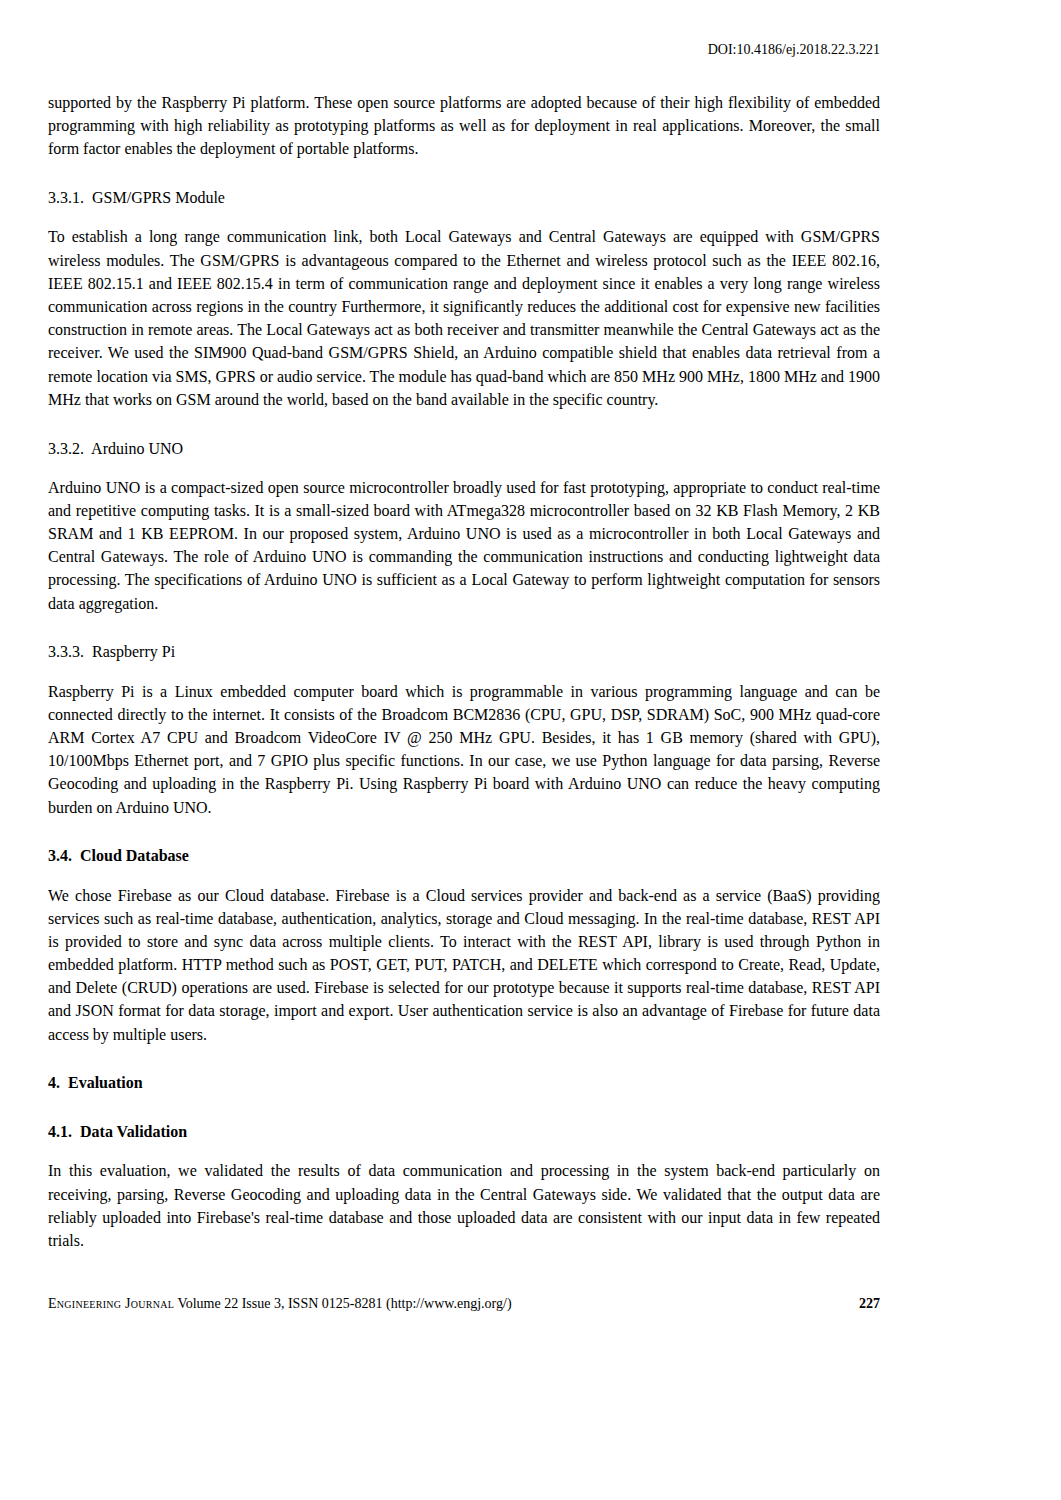DOI:10.4186/ej.2018.22.3.221
supported by the Raspberry Pi platform. These open source platforms are adopted because of their high flexibility of embedded programming with high reliability as prototyping platforms as well as for deployment in real applications. Moreover, the small form factor enables the deployment of portable platforms.
3.3.1. GSM/GPRS Module
To establish a long range communication link, both Local Gateways and Central Gateways are equipped with GSM/GPRS wireless modules. The GSM/GPRS is advantageous compared to the Ethernet and wireless protocol such as the IEEE 802.16, IEEE 802.15.1 and IEEE 802.15.4 in term of communication range and deployment since it enables a very long range wireless communication across regions in the country Furthermore, it significantly reduces the additional cost for expensive new facilities construction in remote areas. The Local Gateways act as both receiver and transmitter meanwhile the Central Gateways act as the receiver. We used the SIM900 Quad-band GSM/GPRS Shield, an Arduino compatible shield that enables data retrieval from a remote location via SMS, GPRS or audio service. The module has quad-band which are 850 MHz 900 MHz, 1800 MHz and 1900 MHz that works on GSM around the world, based on the band available in the specific country.
3.3.2. Arduino UNO
Arduino UNO is a compact-sized open source microcontroller broadly used for fast prototyping, appropriate to conduct real-time and repetitive computing tasks. It is a small-sized board with ATmega328 microcontroller based on 32 KB Flash Memory, 2 KB SRAM and 1 KB EEPROM. In our proposed system, Arduino UNO is used as a microcontroller in both Local Gateways and Central Gateways. The role of Arduino UNO is commanding the communication instructions and conducting lightweight data processing. The specifications of Arduino UNO is sufficient as a Local Gateway to perform lightweight computation for sensors data aggregation.
3.3.3. Raspberry Pi
Raspberry Pi is a Linux embedded computer board which is programmable in various programming language and can be connected directly to the internet. It consists of the Broadcom BCM2836 (CPU, GPU, DSP, SDRAM) SoC, 900 MHz quad-core ARM Cortex A7 CPU and Broadcom VideoCore IV @ 250 MHz GPU. Besides, it has 1 GB memory (shared with GPU), 10/100Mbps Ethernet port, and 7 GPIO plus specific functions. In our case, we use Python language for data parsing, Reverse Geocoding and uploading in the Raspberry Pi. Using Raspberry Pi board with Arduino UNO can reduce the heavy computing burden on Arduino UNO.
3.4. Cloud Database
We chose Firebase as our Cloud database. Firebase is a Cloud services provider and back-end as a service (BaaS) providing services such as real-time database, authentication, analytics, storage and Cloud messaging. In the real-time database, REST API is provided to store and sync data across multiple clients. To interact with the REST API, library is used through Python in embedded platform. HTTP method such as POST, GET, PUT, PATCH, and DELETE which correspond to Create, Read, Update, and Delete (CRUD) operations are used. Firebase is selected for our prototype because it supports real-time database, REST API and JSON format for data storage, import and export. User authentication service is also an advantage of Firebase for future data access by multiple users.
4. Evaluation
4.1. Data Validation
In this evaluation, we validated the results of data communication and processing in the system back-end particularly on receiving, parsing, Reverse Geocoding and uploading data in the Central Gateways side. We validated that the output data are reliably uploaded into Firebase's real-time database and those uploaded data are consistent with our input data in few repeated trials.
Engineering Journal Volume 22 Issue 3, ISSN 0125-8281 (http://www.engj.org/) 227